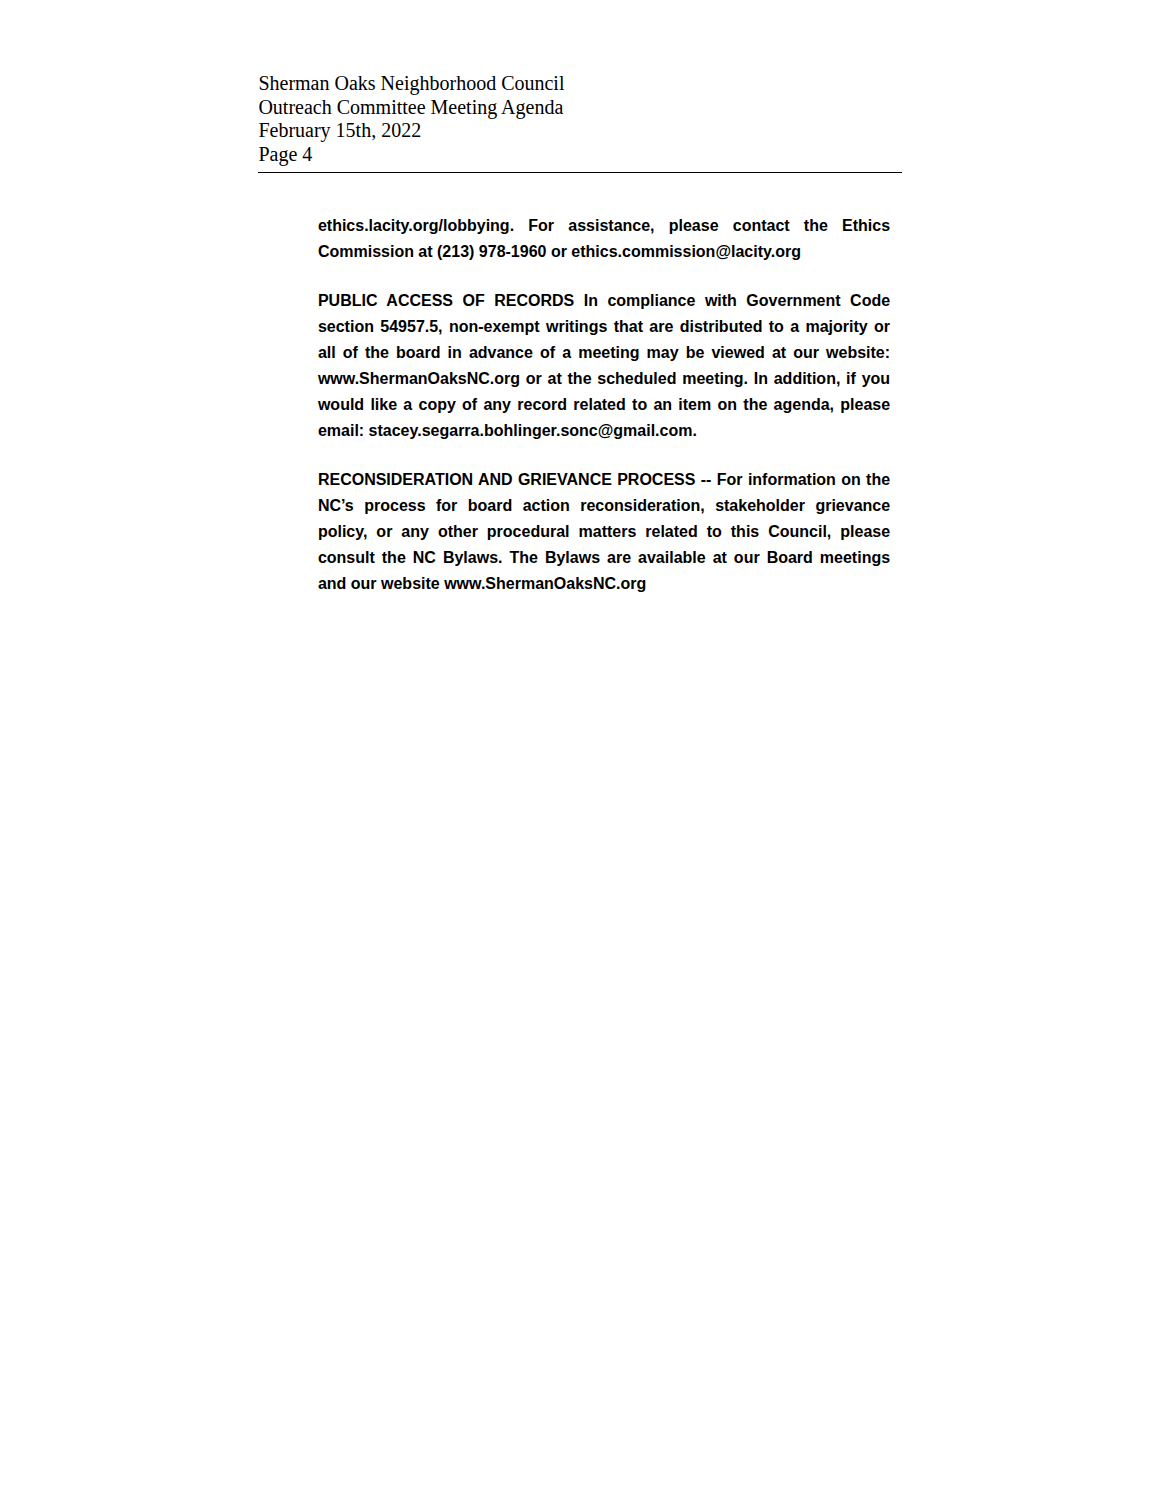Sherman Oaks Neighborhood Council
Outreach Committee Meeting Agenda
February 15th, 2022
Page 4
ethics.lacity.org/lobbying. For assistance, please contact the Ethics Commission at (213) 978-1960 or ethics.commission@lacity.org
PUBLIC ACCESS OF RECORDS In compliance with Government Code section 54957.5, non-exempt writings that are distributed to a majority or all of the board in advance of a meeting may be viewed at our website: www.ShermanOaksNC.org or at the scheduled meeting. In addition, if you would like a copy of any record related to an item on the agenda, please email: stacey.segarra.bohlinger.sonc@gmail.com.
RECONSIDERATION AND GRIEVANCE PROCESS -- For information on the NC’s process for board action reconsideration, stakeholder grievance policy, or any other procedural matters related to this Council, please consult the NC Bylaws. The Bylaws are available at our Board meetings and our website www.ShermanOaksNC.org